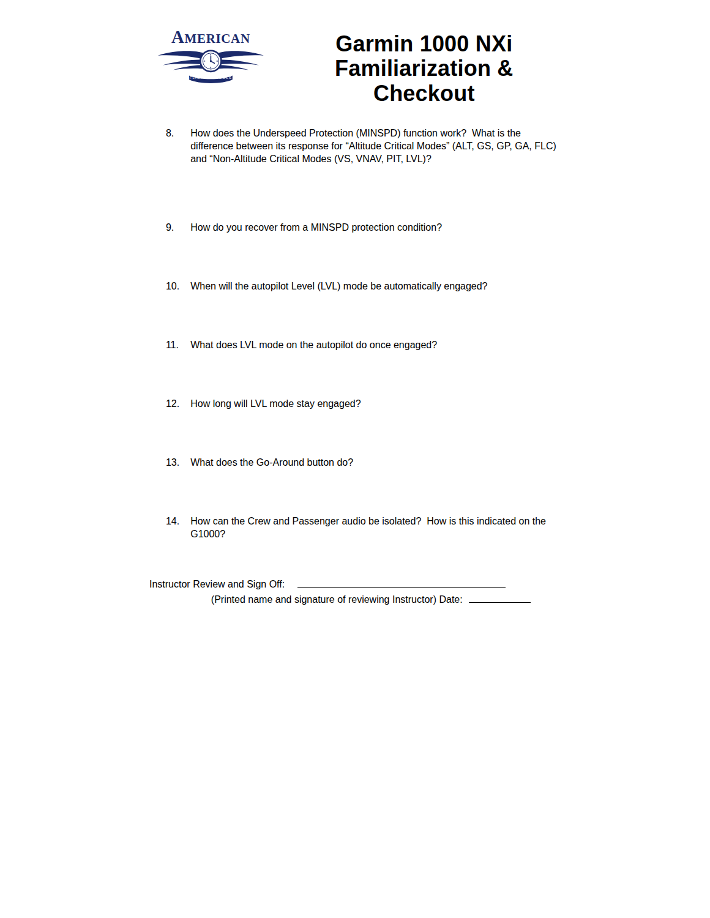AMERICAN FLIGHT SCHOOLS
Garmin 1000 NXi
Familiarization & Checkout
8. How does the Underspeed Protection (MINSPD) function work? What is the difference between its response for “Altitude Critical Modes” (ALT, GS, GP, GA, FLC) and “Non-Altitude Critical Modes (VS, VNAV, PIT, LVL)?
9. How do you recover from a MINSPD protection condition?
10. When will the autopilot Level (LVL) mode be automatically engaged?
11. What does LVL mode on the autopilot do once engaged?
12. How long will LVL mode stay engaged?
13. What does the Go-Around button do?
14. How can the Crew and Passenger audio be isolated? How is this indicated on the G1000?
Instructor Review and Sign Off:
(Printed name and signature of reviewing Instructor) Date: